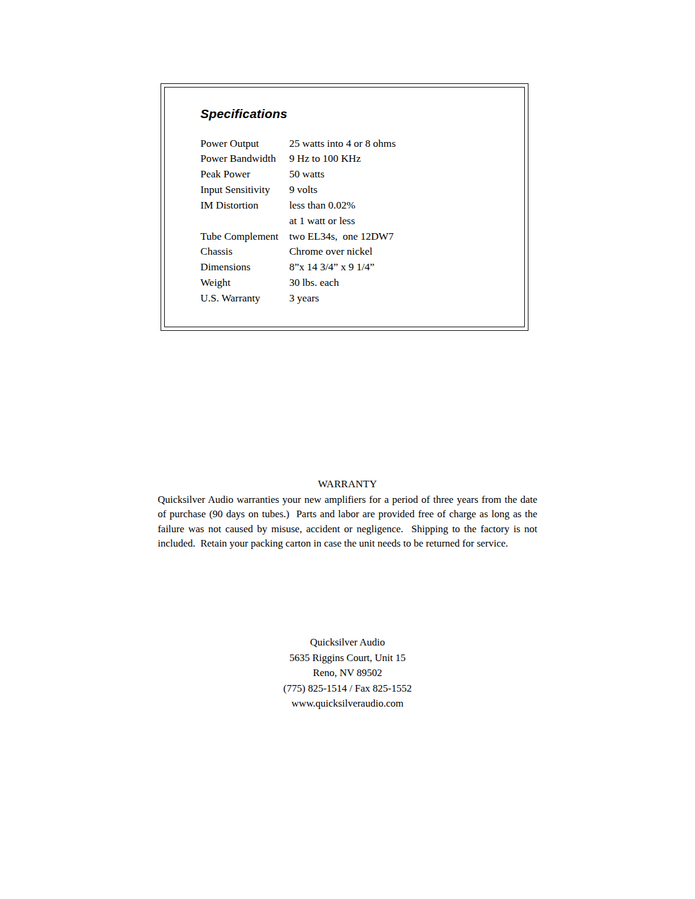Specifications
| Power Output | 25 watts into 4 or 8 ohms |
| Power Bandwidth | 9 Hz to 100 KHz |
| Peak Power | 50 watts |
| Input Sensitivity | 9 volts |
| IM Distortion | less than 0.02% |
| | at 1 watt or less |
| Tube Complement | two EL34s, one 12DW7 |
| Chassis | Chrome over nickel |
| Dimensions | 8”x 14 3/4” x 9 1/4” |
| Weight | 30 lbs. each |
| U.S. Warranty | 3 years |
WARRANTY
Quicksilver Audio warranties your new amplifiers for a period of three years from the date of purchase (90 days on tubes.) Parts and labor are provided free of charge as long as the failure was not caused by misuse, accident or negligence. Shipping to the factory is not included. Retain your packing carton in case the unit needs to be returned for service.
Quicksilver Audio
5635 Riggins Court, Unit 15
Reno, NV 89502
(775) 825-1514 / Fax 825-1552
www.quicksilveraudio.com